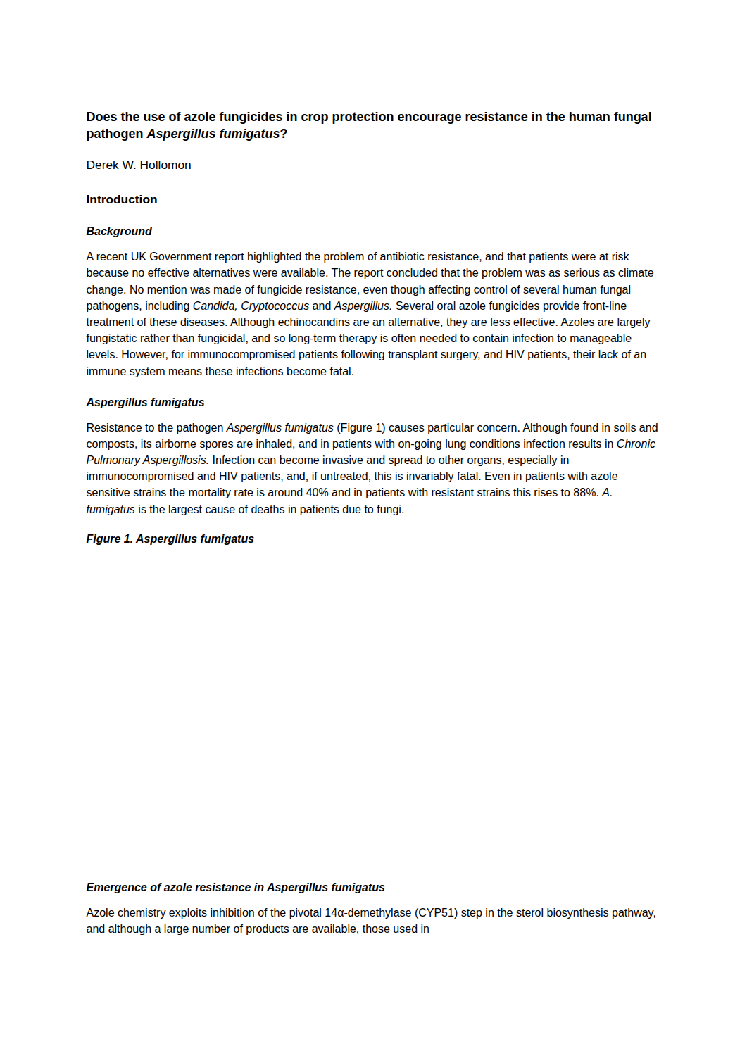Does the use of azole fungicides in crop protection encourage resistance in the human fungal pathogen Aspergillus fumigatus?
Derek W. Hollomon
Introduction
Background
A recent UK Government report highlighted the problem of antibiotic resistance, and that patients were at risk because no effective alternatives were available. The report concluded that the problem was as serious as climate change. No mention was made of fungicide resistance, even though affecting control of several human fungal pathogens, including Candida, Cryptococcus and Aspergillus. Several oral azole fungicides provide front-line treatment of these diseases. Although echinocandins are an alternative, they are less effective. Azoles are largely fungistatic rather than fungicidal, and so long-term therapy is often needed to contain infection to manageable levels. However, for immunocompromised patients following transplant surgery, and HIV patients, their lack of an immune system means these infections become fatal.
Aspergillus fumigatus
Resistance to the pathogen Aspergillus fumigatus (Figure 1) causes particular concern. Although found in soils and composts, its airborne spores are inhaled, and in patients with on-going lung conditions infection results in Chronic Pulmonary Aspergillosis. Infection can become invasive and spread to other organs, especially in immunocompromised and HIV patients, and, if untreated, this is invariably fatal. Even in patients with azole sensitive strains the mortality rate is around 40% and in patients with resistant strains this rises to 88%. A. fumigatus is the largest cause of deaths in patients due to fungi.
Figure 1. Aspergillus fumigatus
Emergence of azole resistance in Aspergillus fumigatus
Azole chemistry exploits inhibition of the pivotal 14α-demethylase (CYP51) step in the sterol biosynthesis pathway, and although a large number of products are available, those used in